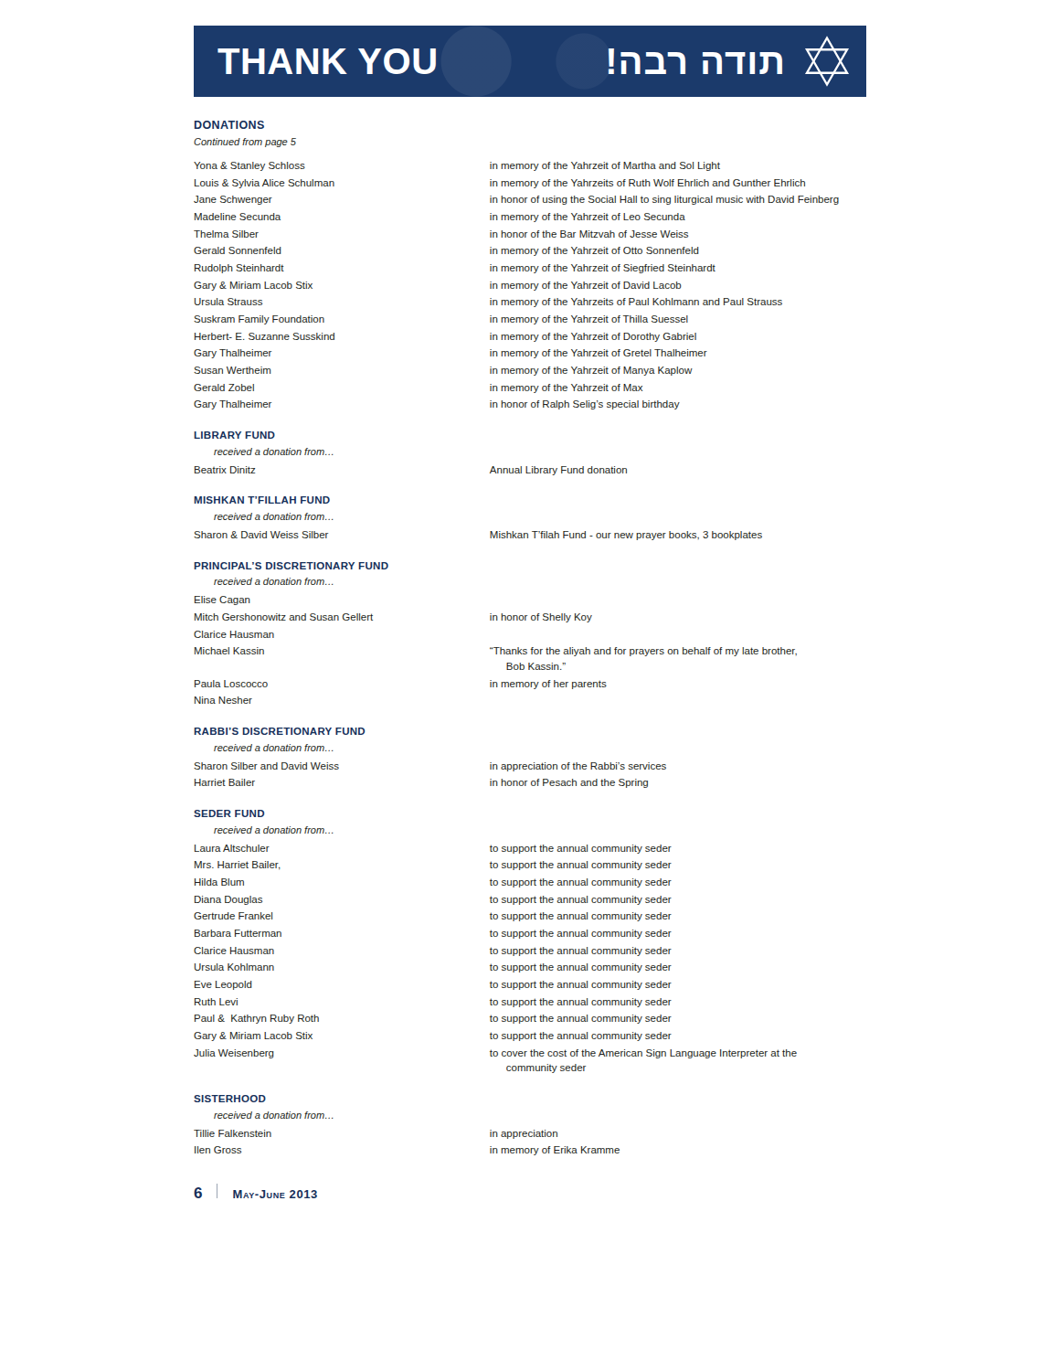THANK YOU
תודה רבה!
DONATIONS
Continued from page 5
| Yona & Stanley Schloss | in memory of the Yahrzeit of Martha and Sol Light |
| Louis & Sylvia Alice Schulman | in memory of the Yahrzeits of Ruth Wolf Ehrlich and Gunther Ehrlich |
| Jane Schwenger | in honor of using the Social Hall to sing liturgical music with David Feinberg |
| Madeline Secunda | in memory of the Yahrzeit of Leo Secunda |
| Thelma Silber | in honor of the Bar Mitzvah of Jesse Weiss |
| Gerald Sonnenfeld | in memory of the Yahrzeit of Otto Sonnenfeld |
| Rudolph Steinhardt | in memory of the Yahrzeit of Siegfried Steinhardt |
| Gary & Miriam Lacob Stix | in memory of the Yahrzeit of David Lacob |
| Ursula Strauss | in memory of the Yahrzeits of Paul Kohlmann and Paul Strauss |
| Suskram Family Foundation | in memory of the Yahrzeit of Thilla Suessel |
| Herbert- E. Suzanne Susskind | in memory of the Yahrzeit of Dorothy Gabriel |
| Gary Thalheimer | in memory of the Yahrzeit of Gretel Thalheimer |
| Susan Wertheim | in memory of the Yahrzeit of Manya Kaplow |
| Gerald Zobel | in memory of the Yahrzeit of Max |
| Gary Thalheimer | in honor of Ralph Selig’s special birthday |
LIBRARY FUND
received a donation from…
| Beatrix Dinitz | Annual Library Fund donation |
MISHKAN T’FILLAH FUND
received a donation from…
| Sharon & David Weiss Silber | Mishkan T’filah Fund - our new prayer books, 3 bookplates |
PRINCIPAL’S DISCRETIONARY FUND
received a donation from…
| Elise Cagan | |
| Mitch Gershonowitz and Susan Gellert | in honor of Shelly Koy |
| Clarice Hausman | |
| Michael Kassin | “Thanks for the aliyah and for prayers on behalf of my late brother, Bob Kassin.” |
| Paula Loscocco | in memory of her parents |
| Nina Nesher | |
RABBI’S DISCRETIONARY FUND
received a donation from…
| Sharon Silber and David Weiss | in appreciation of the Rabbi’s services |
| Harriet Bailer | in honor of Pesach and the Spring |
SEDER FUND
received a donation from…
| Laura Altschuler | to support the annual community seder |
| Mrs. Harriet Bailer, | to support the annual community seder |
| Hilda Blum | to support the annual community seder |
| Diana Douglas | to support the annual community seder |
| Gertrude Frankel | to support the annual community seder |
| Barbara Futterman | to support the annual community seder |
| Clarice Hausman | to support the annual community seder |
| Ursula Kohlmann | to support the annual community seder |
| Eve Leopold | to support the annual community seder |
| Ruth Levi | to support the annual community seder |
| Paul & Kathryn Ruby Roth | to support the annual community seder |
| Gary & Miriam Lacob Stix | to support the annual community seder |
| Julia Weisenberg | to cover the cost of the American Sign Language Interpreter at the community seder |
SISTERHOOD
received a donation from…
| Tillie Falkenstein | in appreciation |
| Ilen Gross | in memory of Erika Kramme |
6 May-June 2013